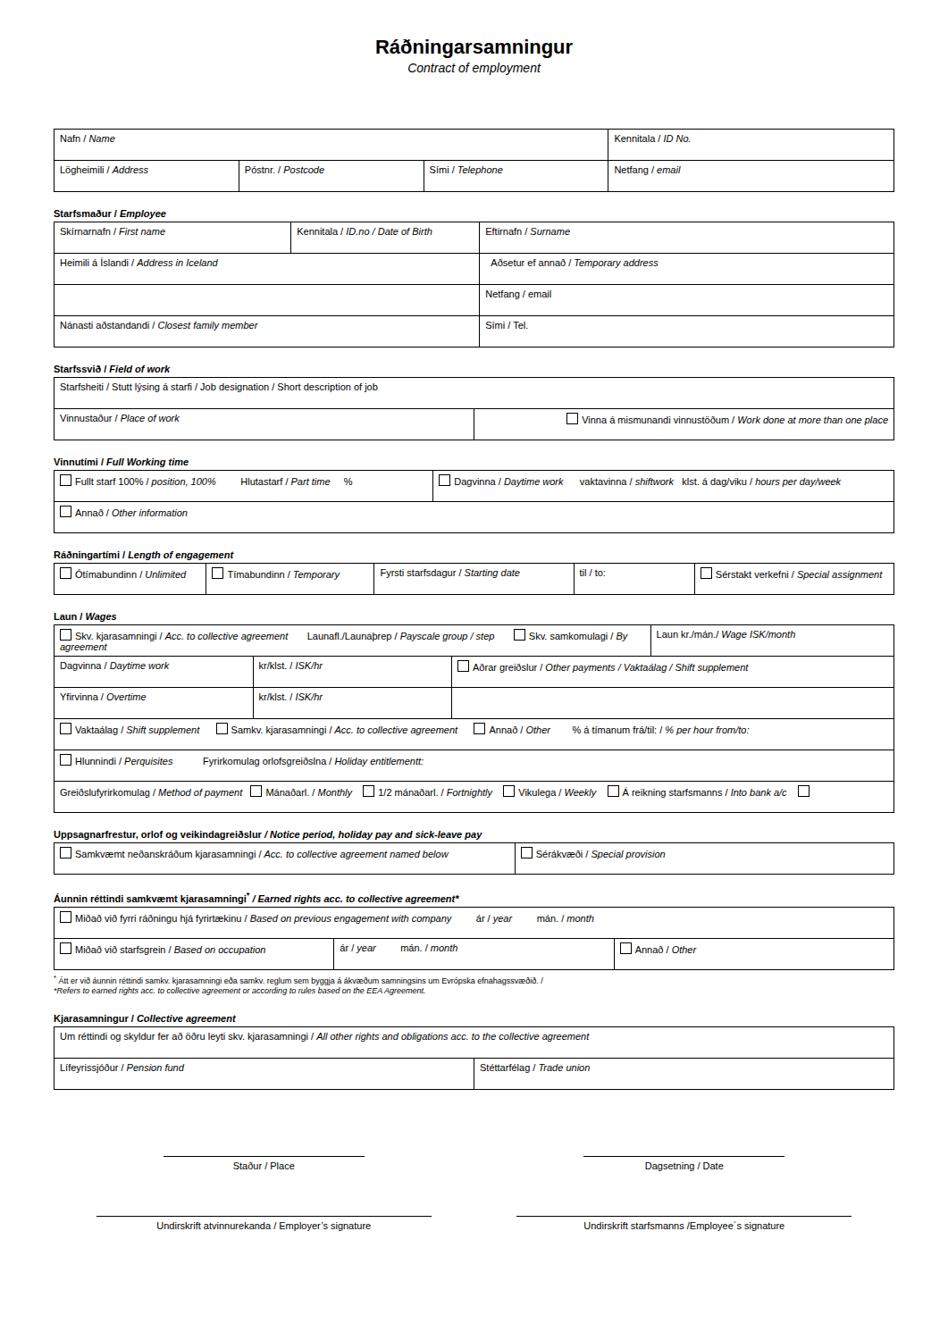Ráðningarsamningur
Contract of employment
| Nafn / Name | Kennitala / ID No. |
| Lögheimili / Address | Póstnr. / Postcode | Sími / Telephone | Netfang / email |
Starfsmaður / Employee
| Skírnarnafn / First name | Kennitala / ID.no / Date of Birth | Eftirnafn / Surname |
| Heimili á Íslandi / Address in Iceland | Aðsetur ef annað / Temporary address |
| | Netfang / email |
| Nánasti aðstandandi / Closest family member | Sími / Tel. |
Starfssvið / Field of work
| Starfsheiti / Stutt lýsing á starfi / Job designation / Short description of job |
| Vinnustaður / Place of work | Vinna á mismunandi vinnustöðum / Work done at more than one place |
Vinnutími / Full Working time
| Fullt starf 100% / position, 100% Hlutastarf / Part time % | Dagvinna / Daytime work vaktavinna / shiftwork klst. á dag/viku / hours per day/week |
| Annað / Other information |
Ráðningartími / Length of engagement
| Ótímabundinn / Unlimited | Tímabundinn / Temporary | Fyrsti starfsdagur / Starting date | til / to: | Sérstakt verkefni / Special assignment |
Laun / Wages
| Skv. kjarasamningi / Acc. to collective agreement Launafl./Launaþrep / Payscale group / step Skv. samkomulagi / By agreement | Laun kr./mán./ Wage ISK/month |
| Dagvinna / Daytime work | kr/klst. / ISK/hr | Aðrar greiðslur / Other payments / Vaktaálag / Shift supplement |
| Yfirvinna / Overtime | kr/klst. / ISK/hr | |
| Vaktaálag / Shift supplement Samkv. kjarasamningi / Acc. to collective agreement Annað / Other % á tímanum frá/til: / % per hour from/to: |
| Hlunnindi / Perquisites Fyrirkomulag orlofsgreiðslna / Holiday entitlementt: |
| Greiðslufyrirkomulag / Method of payment Mánaðarl. / Monthly 1/2 mánaðarl. / Fortnightly Vikulega / Weekly Á reikning starfsmanns / Into bank a/c |
Uppsagnarfrestur, orlof og veikindagreiðslur / Notice period, holiday pay and sick-leave pay
| Samkvæmt neðanskráðum kjarasamningi / Acc. to collective agreement named below | Sérákvæði / Special provision |
Áunnin réttindi samkvæmt kjarasamningi* / Earned rights acc. to collective agreement*
| Miðað við fyrri ráðningu hjá fyrirtækinu / Based on previous engagement with company ár / year mán. / month |
| Miðað við starfsgrein / Based on occupation | ár / year mán. / month | Annað / Other |
* Átt er við áunnin réttindi samkv. kjarasamningi eða samkv. reglum sem byggja á ákvæðum samningsins um Evrópska efnahagssvæðið. /
*Refers to earned rights acc. to collective agreement or according to rules based on the EEA Agreement.
Kjarasamningur / Collective agreement
| Um réttindi og skyldur fer að öðru leyti skv. kjarasamningi / All other rights and obligations acc. to the collective agreement |
| Lífeyrissjóður / Pension fund | Stéttarfélag / Trade union |
| Staður / Place | Dagsetning / Date |
| Undirskrift atvinnurekanda / Employer’s signature | Undirskrift starfsmanns /Employee´s signature |